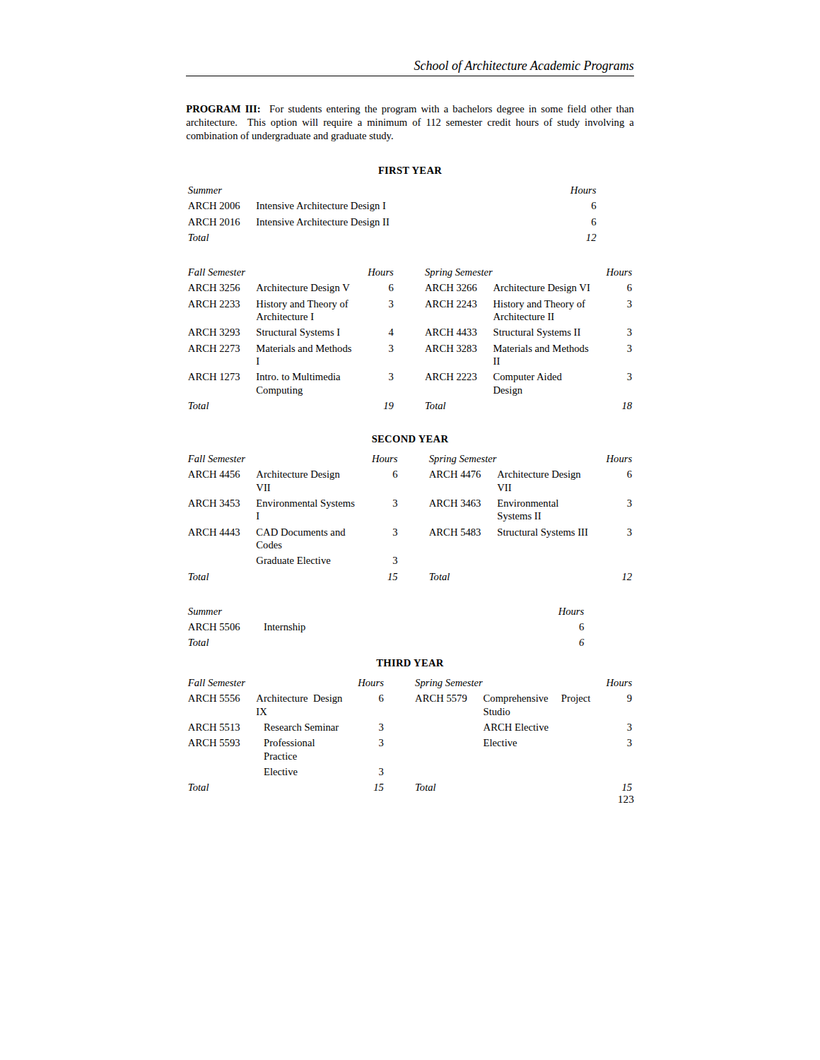School of Architecture Academic Programs
PROGRAM III: For students entering the program with a bachelors degree in some field other than architecture. This option will require a minimum of 112 semester credit hours of study involving a combination of undergraduate and graduate study.
FIRST YEAR
| Summer | Hours | | |
| ARCH 2006 | Intensive Architecture Design I | 6 | | |
| ARCH 2016 | Intensive Architecture Design II | 6 | | |
| Total | 12 | | |
| Fall Semester | Hours | | Spring Semester | Hours |
| ARCH 3256 | Architecture Design V | 6 | | ARCH 3266 | Architecture Design VI | 6 |
| ARCH 2233 | History and Theory of Architecture I | 3 | | ARCH 2243 | History and Theory of Architecture II | 3 |
| ARCH 3293 | Structural Systems I | 4 | | ARCH 4433 | Structural Systems II | 3 |
| ARCH 2273 | Materials and Methods I | 3 | | ARCH 3283 | Materials and Methods II | 3 |
| ARCH 1273 | Intro. to Multimedia Computing | 3 | | ARCH 2223 | Computer Aided Design | 3 |
| Total | 19 | | Total | 18 |
SECOND YEAR
| Fall Semester | Hours | | Spring Semester | Hours |
| ARCH 4456 | Architecture Design VII | 6 | | ARCH 4476 | Architecture Design VII | 6 |
| ARCH 3453 | Environmental Systems I | 3 | | ARCH 3463 | Environmental Systems II | 3 |
| ARCH 4443 | CAD Documents and Codes | 3 | | ARCH 5483 | Structural Systems III | 3 |
| | Graduate Elective | 3 | | | | |
| Total | 15 | | Total | 12 |
| Summer | Hours | | |
| ARCH 5506 | Internship | 6 | | |
| Total | 6 | | |
THIRD YEAR
| Fall Semester | Hours | | Spring Semester | Hours |
| ARCH 5556 | Architecture Design IX | 6 | | ARCH 5579 | Comprehensive Project Studio | 9 |
| ARCH 5513 | Research Seminar | 3 | | | ARCH Elective | 3 |
| ARCH 5593 | Professional Practice | 3 | | | Elective | 3 |
| | Elective | 3 | | | | |
| Total | 15 | | Total | 15 |
123